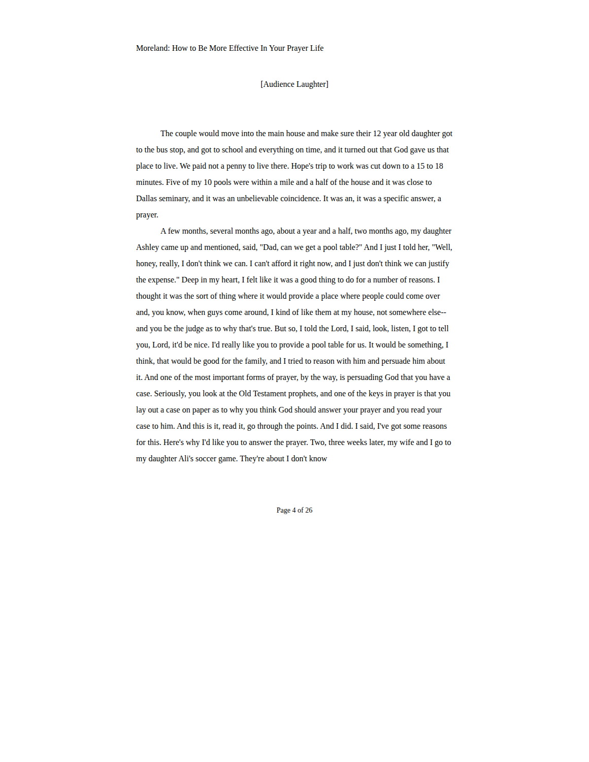Moreland: How to Be More Effective In Your Prayer Life
[Audience Laughter]
The couple would move into the main house and make sure their 12 year old daughter got to the bus stop, and got to school and everything on time, and it turned out that God gave us that place to live. We paid not a penny to live there. Hope's trip to work was cut down to a 15 to 18 minutes. Five of my 10 pools were within a mile and a half of the house and it was close to Dallas seminary, and it was an unbelievable coincidence. It was an, it was a specific answer, a prayer.
A few months, several months ago, about a year and a half, two months ago, my daughter Ashley came up and mentioned, said, "Dad, can we get a pool table?" And I just I told her, "Well, honey, really, I don't think we can. I can't afford it right now, and I just don't think we can justify the expense." Deep in my heart, I felt like it was a good thing to do for a number of reasons. I thought it was the sort of thing where it would provide a place where people could come over and, you know, when guys come around, I kind of like them at my house, not somewhere else--and you be the judge as to why that's true. But so, I told the Lord, I said, look, listen, I got to tell you, Lord, it'd be nice. I'd really like you to provide a pool table for us. It would be something, I think, that would be good for the family, and I tried to reason with him and persuade him about it. And one of the most important forms of prayer, by the way, is persuading God that you have a case. Seriously, you look at the Old Testament prophets, and one of the keys in prayer is that you lay out a case on paper as to why you think God should answer your prayer and you read your case to him. And this is it, read it, go through the points. And I did. I said, I've got some reasons for this. Here's why I'd like you to answer the prayer. Two, three weeks later, my wife and I go to my daughter Ali's soccer game. They're about I don't know
Page 4 of 26